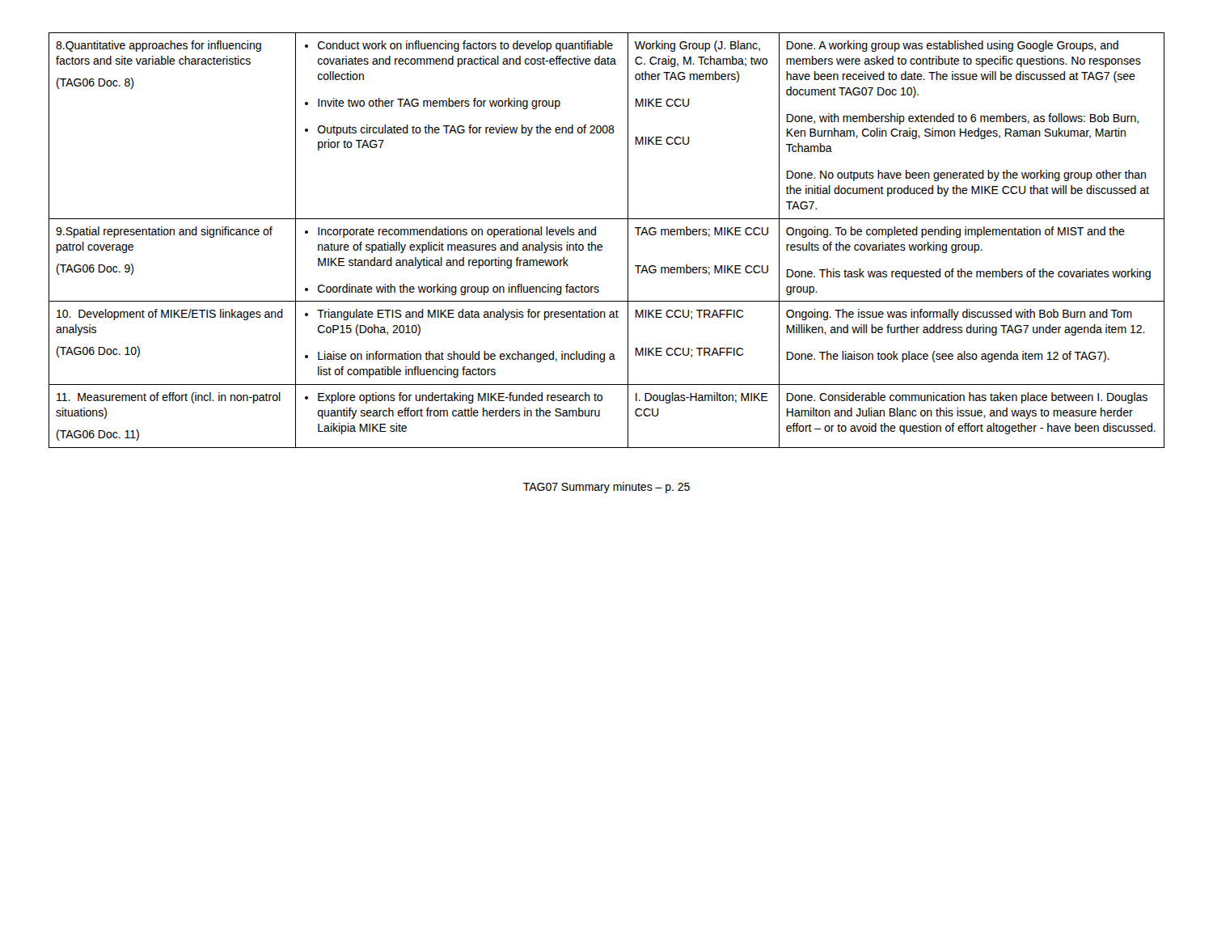| 8.Quantitative approaches for influencing factors and site variable characteristics (TAG06 Doc. 8) | Conduct work on influencing factors to develop quantifiable covariates and recommend practical and cost-effective data collection Invite two other TAG members for working group Outputs circulated to the TAG for review by the end of 2008 prior to TAG7 | Working Group (J. Blanc, C. Craig, M. Tchamba; two other TAG members) MIKE CCU MIKE CCU | Done. A working group was established using Google Groups, and members were asked to contribute to specific questions. No responses have been received to date. The issue will be discussed at TAG7 (see document TAG07 Doc 10). Done, with membership extended to 6 members, as follows: Bob Burn, Ken Burnham, Colin Craig, Simon Hedges, Raman Sukumar, Martin Tchamba Done. No outputs have been generated by the working group other than the initial document produced by the MIKE CCU that will be discussed at TAG7. |
| 9.Spatial representation and significance of patrol coverage (TAG06 Doc. 9) | Incorporate recommendations on operational levels and nature of spatially explicit measures and analysis into the MIKE standard analytical and reporting framework Coordinate with the working group on influencing factors | TAG members; MIKE CCU TAG members; MIKE CCU | Ongoing. To be completed pending implementation of MIST and the results of the covariates working group. Done. This task was requested of the members of the covariates working group. |
| 10. Development of MIKE/ETIS linkages and analysis (TAG06 Doc. 10) | Triangulate ETIS and MIKE data analysis for presentation at CoP15 (Doha, 2010) Liaise on information that should be exchanged, including a list of compatible influencing factors | MIKE CCU; TRAFFIC MIKE CCU; TRAFFIC | Ongoing. The issue was informally discussed with Bob Burn and Tom Milliken, and will be further address during TAG7 under agenda item 12. Done. The liaison took place (see also agenda item 12 of TAG7). |
| 11. Measurement of effort (incl. in non-patrol situations) (TAG06 Doc. 11) | Explore options for undertaking MIKE-funded research to quantify search effort from cattle herders in the Samburu Laikipia MIKE site | I. Douglas-Hamilton; MIKE CCU | Done. Considerable communication has taken place between I. Douglas Hamilton and Julian Blanc on this issue, and ways to measure herder effort – or to avoid the question of effort altogether - have been discussed. |
TAG07 Summary minutes – p. 25